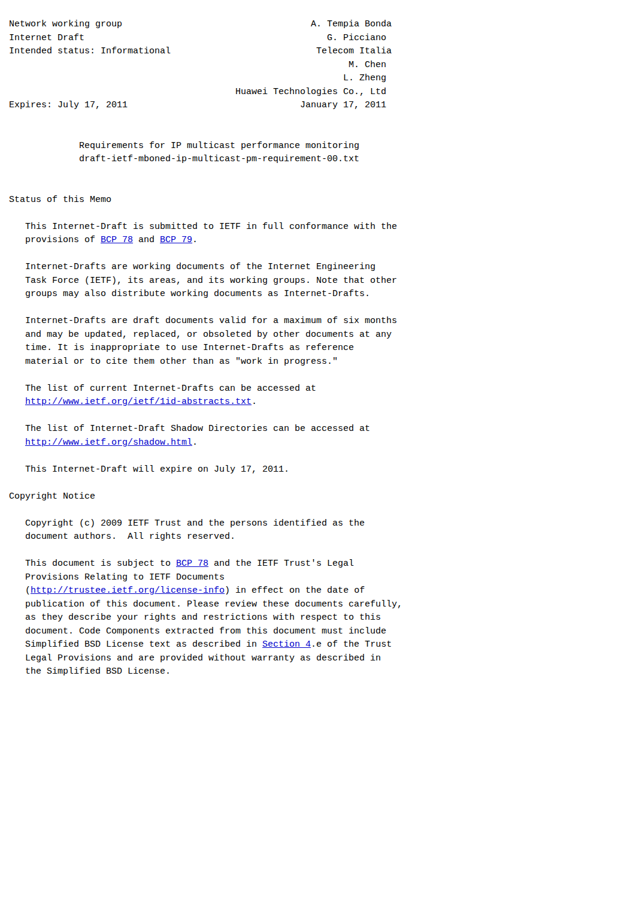Network working group                                   A. Tempia Bonda
Internet Draft                                             G. Picciano
Intended status: Informational                           Telecom Italia
                                                               M. Chen
                                                              L. Zheng
                                          Huawei Technologies Co., Ltd
Expires: July 17, 2011                                January 17, 2011


             Requirements for IP multicast performance monitoring
             draft-ietf-mboned-ip-multicast-pm-requirement-00.txt


Status of this Memo

   This Internet-Draft is submitted to IETF in full conformance with the
   provisions of BCP 78 and BCP 79.

   Internet-Drafts are working documents of the Internet Engineering
   Task Force (IETF), its areas, and its working groups. Note that other
   groups may also distribute working documents as Internet-Drafts.

   Internet-Drafts are draft documents valid for a maximum of six months
   and may be updated, replaced, or obsoleted by other documents at any
   time. It is inappropriate to use Internet-Drafts as reference
   material or to cite them other than as "work in progress."

   The list of current Internet-Drafts can be accessed at
   http://www.ietf.org/ietf/1id-abstracts.txt.

   The list of Internet-Draft Shadow Directories can be accessed at
   http://www.ietf.org/shadow.html.

   This Internet-Draft will expire on July 17, 2011.

Copyright Notice

   Copyright (c) 2009 IETF Trust and the persons identified as the
   document authors.  All rights reserved.

   This document is subject to BCP 78 and the IETF Trust's Legal
   Provisions Relating to IETF Documents
   (http://trustee.ietf.org/license-info) in effect on the date of
   publication of this document. Please review these documents carefully,
   as they describe your rights and restrictions with respect to this
   document. Code Components extracted from this document must include
   Simplified BSD License text as described in Section 4.e of the Trust
   Legal Provisions and are provided without warranty as described in
   the Simplified BSD License.